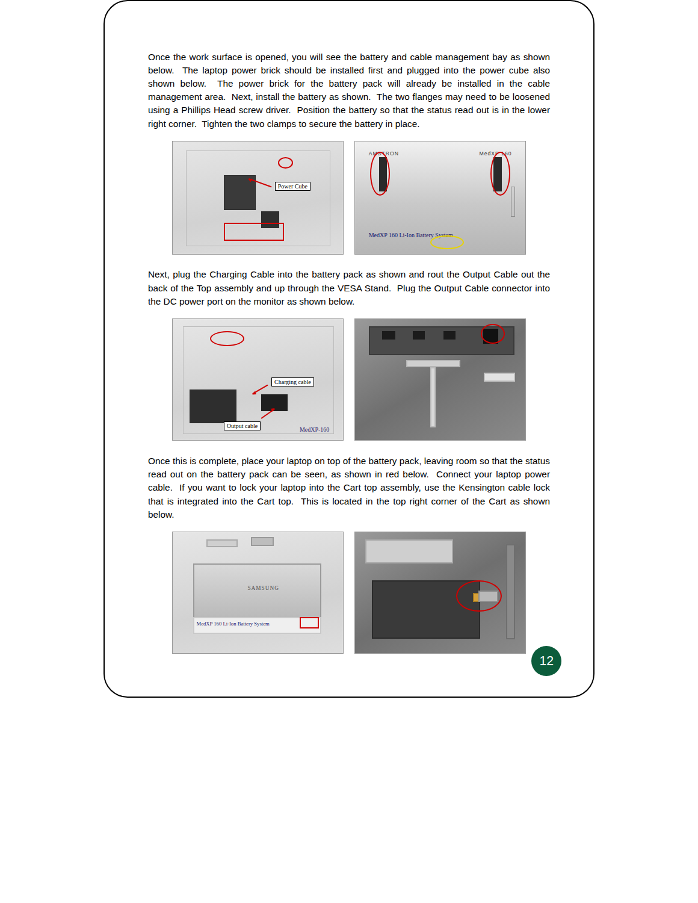Once the work surface is opened, you will see the battery and cable management bay as shown below. The laptop power brick should be installed first and plugged into the power cube also shown below. The power brick for the battery pack will already be installed in the cable management area. Next, install the battery as shown. The two flanges may need to be loosened using a Phillips Head screw driver. Position the battery so that the status read out is in the lower right corner. Tighten the two clamps to secure the battery in place.
Power Cube
AMSTRON
MedXP 160
MedXP 160 Li-Ion Battery System
Next, plug the Charging Cable into the battery pack as shown and rout the Output Cable out the back of the Top assembly and up through the VESA Stand. Plug the Output Cable connector into the DC power port on the monitor as shown below.
Charging cable
Output cable
MedXP-160
Once this is complete, place your laptop on top of the battery pack, leaving room so that the status read out on the battery pack can be seen, as shown in red below. Connect your laptop power cable. If you want to lock your laptop into the Cart top assembly, use the Kensington cable lock that is integrated into the Cart top. This is located in the top right corner of the Cart as shown below.
SAMSUNG
MedXP 160 Li-Ion Battery System
12